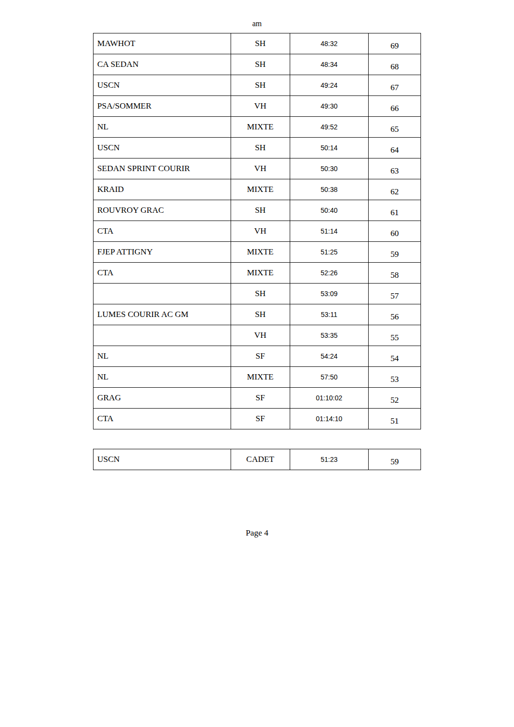am
| MAWHOT | SH | 48:32 | 69 |
| CA SEDAN | SH | 48:34 | 68 |
| USCN | SH | 49:24 | 67 |
| PSA/SOMMER | VH | 49:30 | 66 |
| NL | MIXTE | 49:52 | 65 |
| USCN | SH | 50:14 | 64 |
| SEDAN SPRINT COURIR | VH | 50:30 | 63 |
| KRAID | MIXTE | 50:38 | 62 |
| ROUVROY GRAC | SH | 50:40 | 61 |
| CTA | VH | 51:14 | 60 |
| FJEP ATTIGNY | MIXTE | 51:25 | 59 |
| CTA | MIXTE | 52:26 | 58 |
| | SH | 53:09 | 57 |
| LUMES COURIR AC GM | SH | 53:11 | 56 |
| | VH | 53:35 | 55 |
| NL | SF | 54:24 | 54 |
| NL | MIXTE | 57:50 | 53 |
| GRAG | SF | 01:10:02 | 52 |
| CTA | SF | 01:14:10 | 51 |
| USCN | CADET | 51:23 | 59 |
Page 4